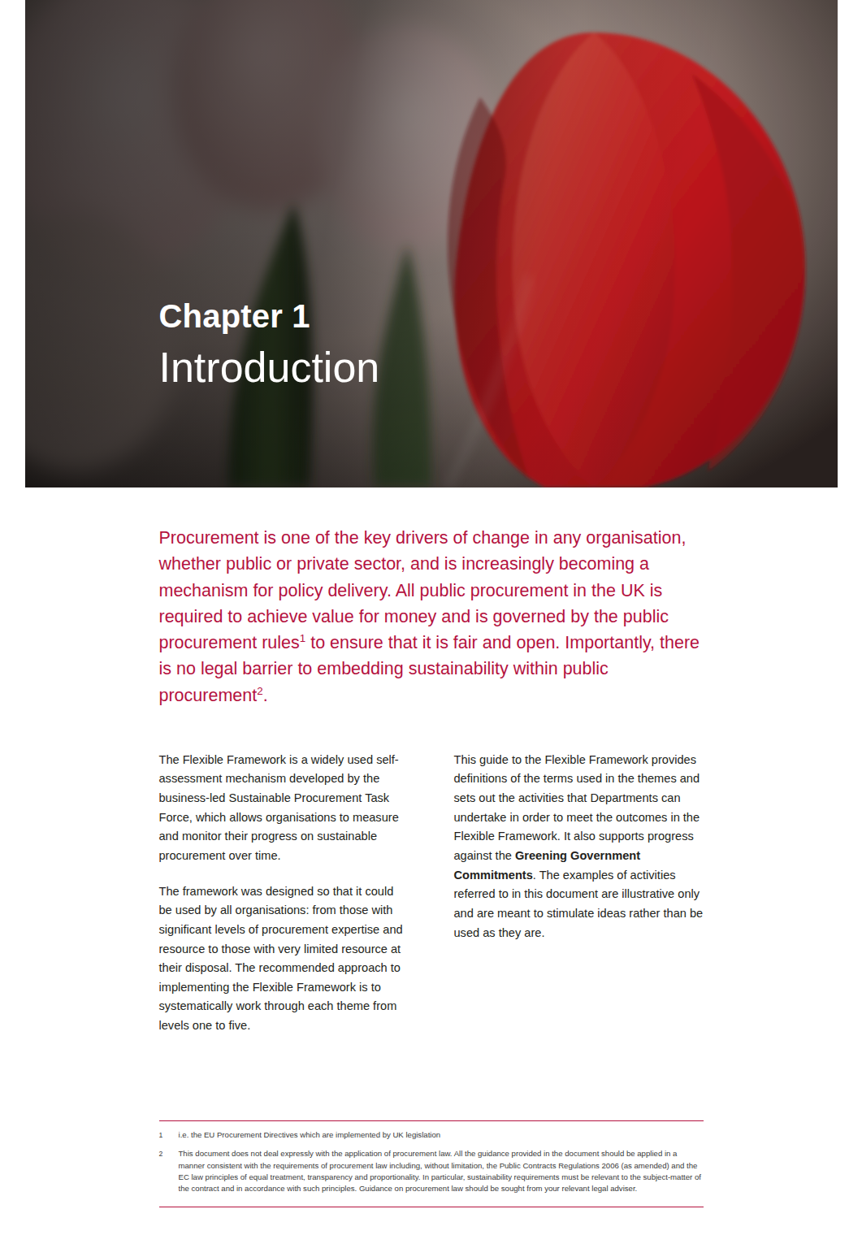Chapter 1
Introduction
Procurement is one of the key drivers of change in any organisation, whether public or private sector, and is increasingly becoming a mechanism for policy delivery. All public procurement in the UK is required to achieve value for money and is governed by the public procurement rules1 to ensure that it is fair and open. Importantly, there is no legal barrier to embedding sustainability within public procurement2.
The Flexible Framework is a widely used self-assessment mechanism developed by the business-led Sustainable Procurement Task Force, which allows organisations to measure and monitor their progress on sustainable procurement over time.
The framework was designed so that it could be used by all organisations: from those with significant levels of procurement expertise and resource to those with very limited resource at their disposal. The recommended approach to implementing the Flexible Framework is to systematically work through each theme from levels one to five.
This guide to the Flexible Framework provides definitions of the terms used in the themes and sets out the activities that Departments can undertake in order to meet the outcomes in the Flexible Framework. It also supports progress against the Greening Government Commitments. The examples of activities referred to in this document are illustrative only and are meant to stimulate ideas rather than be used as they are.
1 i.e. the EU Procurement Directives which are implemented by UK legislation
2 This document does not deal expressly with the application of procurement law. All the guidance provided in the document should be applied in a manner consistent with the requirements of procurement law including, without limitation, the Public Contracts Regulations 2006 (as amended) and the EC law principles of equal treatment, transparency and proportionality. In particular, sustainability requirements must be relevant to the subject-matter of the contract and in accordance with such principles. Guidance on procurement law should be sought from your relevant legal adviser.